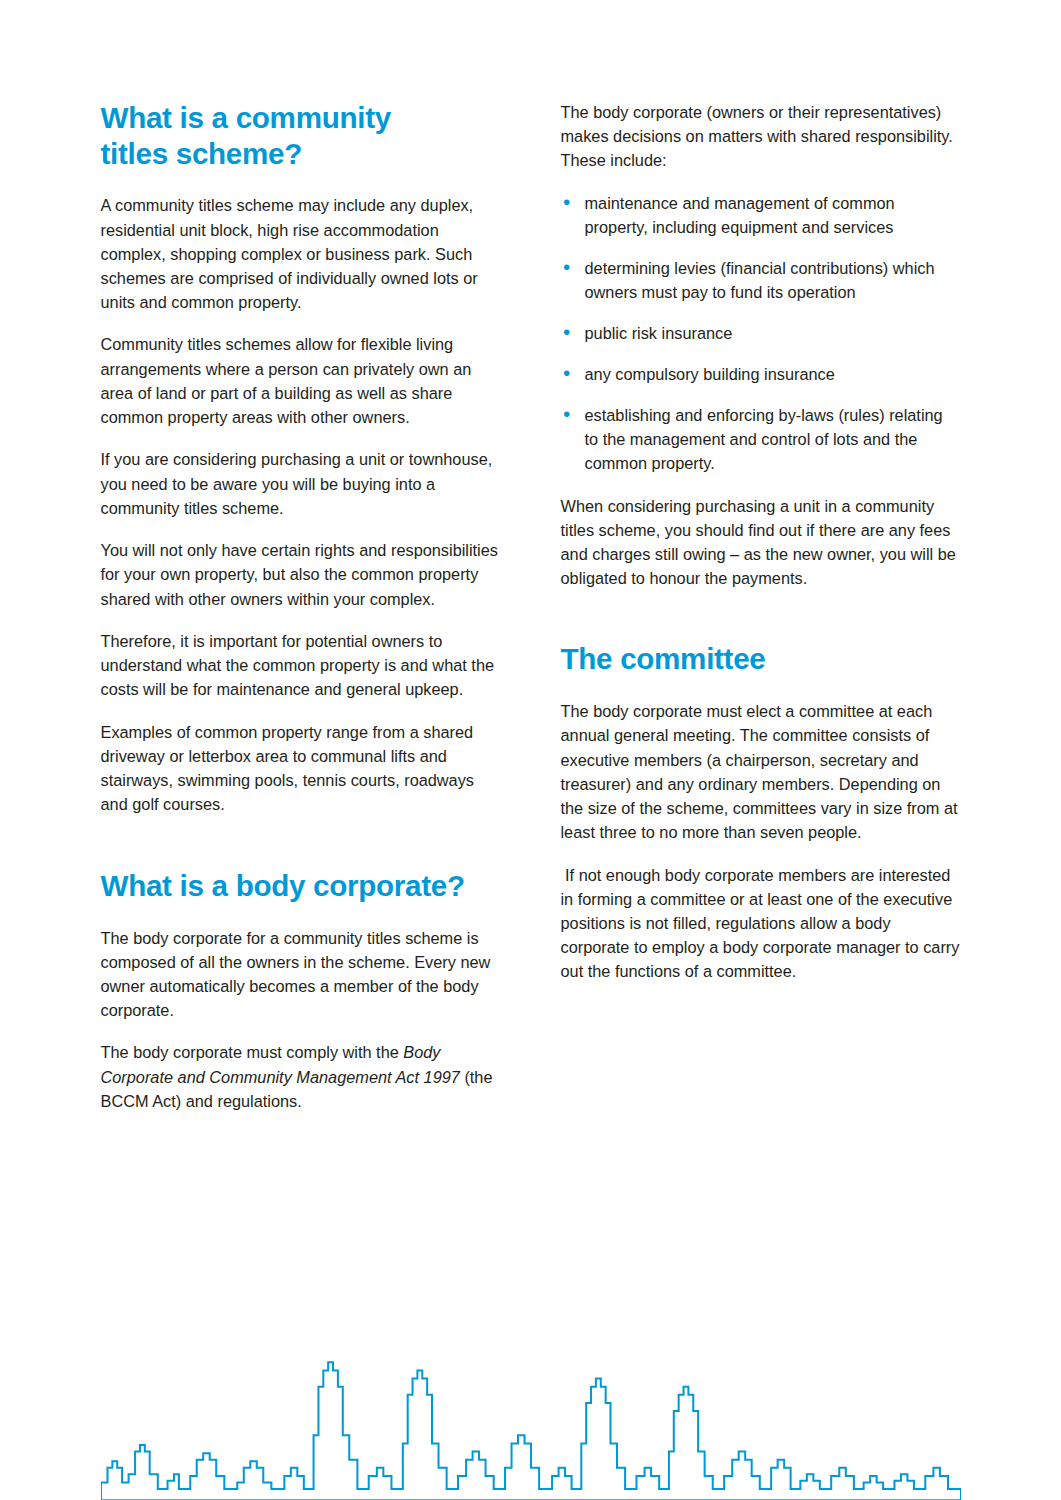What is a community
titles scheme?
A community titles scheme may include any duplex, residential unit block, high rise accommodation complex, shopping complex or business park. Such schemes are comprised of individually owned lots or units and common property.
Community titles schemes allow for flexible living arrangements where a person can privately own an area of land or part of a building as well as share common property areas with other owners.
If you are considering purchasing a unit or townhouse, you need to be aware you will be buying into a community titles scheme.
You will not only have certain rights and responsibilities for your own property, but also the common property shared with other owners within your complex.
Therefore, it is important for potential owners to understand what the common property is and what the costs will be for maintenance and general upkeep.
Examples of common property range from a shared driveway or letterbox area to communal lifts and stairways, swimming pools, tennis courts, roadways and golf courses.
What is a body corporate?
The body corporate for a community titles scheme is composed of all the owners in the scheme. Every new owner automatically becomes a member of the body corporate.
The body corporate must comply with the Body Corporate and Community Management Act 1997 (the BCCM Act) and regulations.
The body corporate (owners or their representatives) makes decisions on matters with shared responsibility. These include:
maintenance and management of common property, including equipment and services
determining levies (financial contributions) which owners must pay to fund its operation
public risk insurance
any compulsory building insurance
establishing and enforcing by-laws (rules) relating to the management and control of lots and the common property.
When considering purchasing a unit in a community titles scheme, you should find out if there are any fees and charges still owing – as the new owner, you will be obligated to honour the payments.
The committee
The body corporate must elect a committee at each annual general meeting. The committee consists of executive members (a chairperson, secretary and treasurer) and any ordinary members. Depending on the size of the scheme, committees vary in size from at least three to no more than seven people.
If not enough body corporate members are interested in forming a committee or at least one of the executive positions is not filled, regulations allow a body corporate to employ a body corporate manager to carry out the functions of a committee.